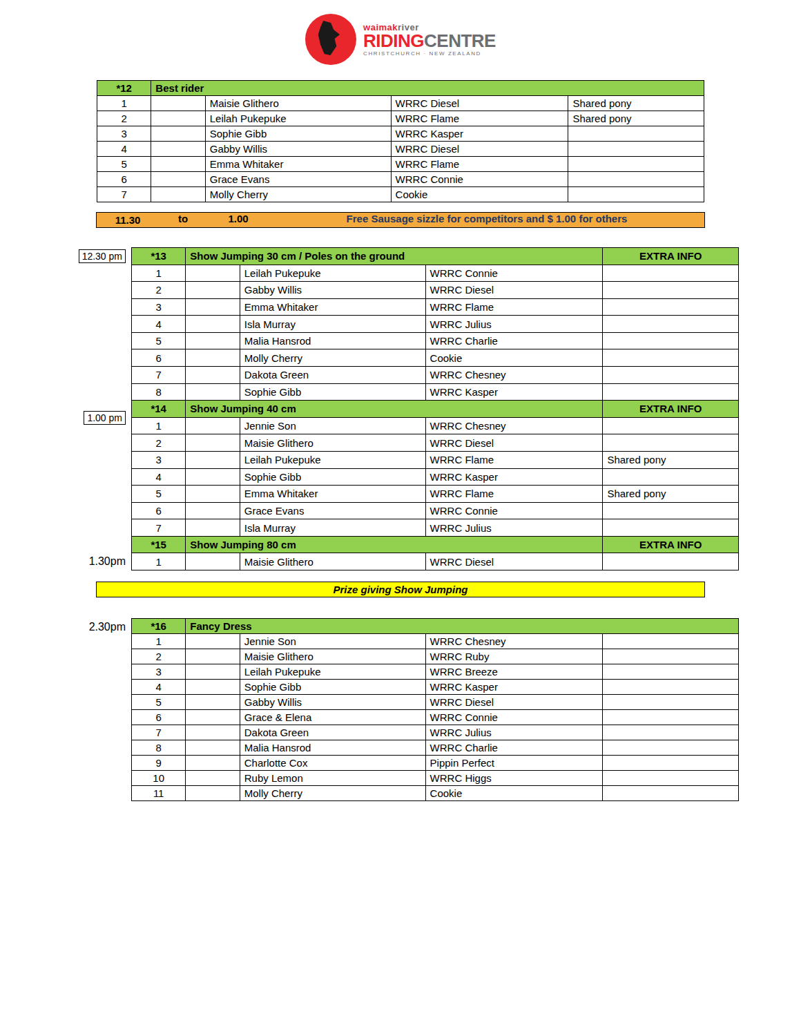waimakriver
RIDING CENTRE
CHRISTCHURCH · NEW ZEALAND
| *12 | Best rider |
| 1 | | Maisie Glithero | WRRC Diesel | Shared pony |
| 2 | | Leilah Pukepuke | WRRC Flame | Shared pony |
| 3 | | Sophie Gibb | WRRC Kasper | |
| 4 | | Gabby Willis | WRRC Diesel | |
| 5 | | Emma Whitaker | WRRC Flame | |
| 6 | | Grace Evans | WRRC Connie | |
| 7 | | Molly Cherry | Cookie | |
11.30
to
1.00
Free Sausage sizzle for competitors and $ 1.00 for others
12.30 pm
1.00 pm
1.30pm
| *13 | Show Jumping 30 cm / Poles on the ground | EXTRA INFO |
| 1 | | Leilah Pukepuke | WRRC Connie | |
| 2 | | Gabby Willis | WRRC Diesel | |
| 3 | | Emma Whitaker | WRRC Flame | |
| 4 | | Isla Murray | WRRC Julius | |
| 5 | | Malia Hansrod | WRRC Charlie | |
| 6 | | Molly Cherry | Cookie | |
| 7 | | Dakota Green | WRRC Chesney | |
| 8 | | Sophie Gibb | WRRC Kasper | |
| *14 | Show Jumping 40 cm | EXTRA INFO |
| 1 | | Jennie Son | WRRC Chesney | |
| 2 | | Maisie Glithero | WRRC Diesel | |
| 3 | | Leilah Pukepuke | WRRC Flame | Shared pony |
| 4 | | Sophie Gibb | WRRC Kasper | |
| 5 | | Emma Whitaker | WRRC Flame | Shared pony |
| 6 | | Grace Evans | WRRC Connie | |
| 7 | | Isla Murray | WRRC Julius | |
| *15 | Show Jumping 80 cm | EXTRA INFO |
| 1 | | Maisie Glithero | WRRC Diesel | |
Prize giving Show Jumping
2.30pm
| *16 | Fancy Dress |
| 1 | | Jennie Son | WRRC Chesney | |
| 2 | | Maisie Glithero | WRRC Ruby | |
| 3 | | Leilah Pukepuke | WRRC Breeze | |
| 4 | | Sophie Gibb | WRRC Kasper | |
| 5 | | Gabby Willis | WRRC Diesel | |
| 6 | | Grace & Elena | WRRC Connie | |
| 7 | | Dakota Green | WRRC Julius | |
| 8 | | Malia Hansrod | WRRC Charlie | |
| 9 | | Charlotte Cox | Pippin Perfect | |
| 10 | | Ruby Lemon | WRRC Higgs | |
| 11 | | Molly Cherry | Cookie | |